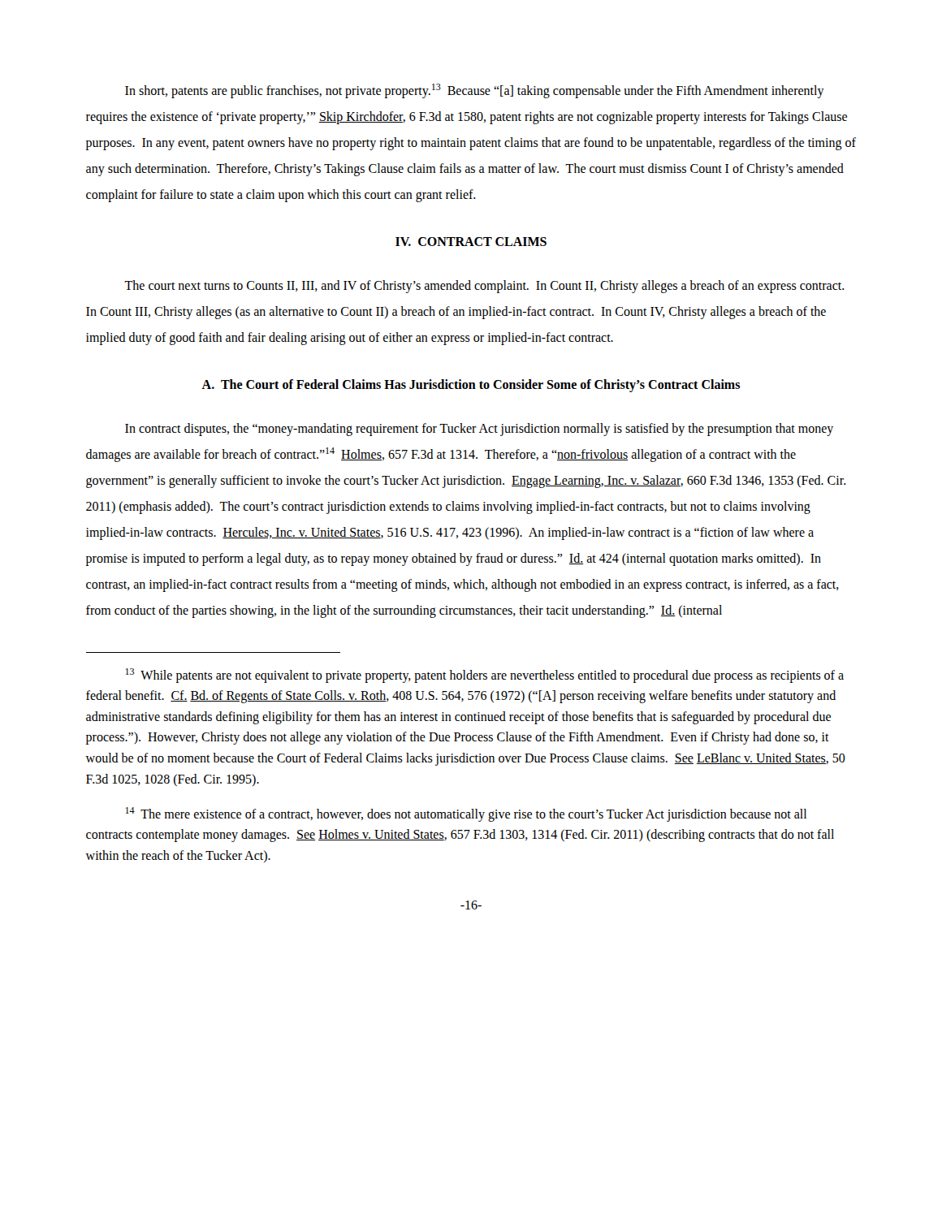In short, patents are public franchises, not private property.13 Because “[a] taking compensable under the Fifth Amendment inherently requires the existence of ‘private property,’” Skip Kirchdofer, 6 F.3d at 1580, patent rights are not cognizable property interests for Takings Clause purposes. In any event, patent owners have no property right to maintain patent claims that are found to be unpatentable, regardless of the timing of any such determination. Therefore, Christy’s Takings Clause claim fails as a matter of law. The court must dismiss Count I of Christy’s amended complaint for failure to state a claim upon which this court can grant relief.
IV. CONTRACT CLAIMS
The court next turns to Counts II, III, and IV of Christy’s amended complaint. In Count II, Christy alleges a breach of an express contract. In Count III, Christy alleges (as an alternative to Count II) a breach of an implied-in-fact contract. In Count IV, Christy alleges a breach of the implied duty of good faith and fair dealing arising out of either an express or implied-in-fact contract.
A. The Court of Federal Claims Has Jurisdiction to Consider Some of Christy’s Contract Claims
In contract disputes, the “money-mandating requirement for Tucker Act jurisdiction normally is satisfied by the presumption that money damages are available for breach of contract.”14 Holmes, 657 F.3d at 1314. Therefore, a “non-frivolous allegation of a contract with the government” is generally sufficient to invoke the court’s Tucker Act jurisdiction. Engage Learning, Inc. v. Salazar, 660 F.3d 1346, 1353 (Fed. Cir. 2011) (emphasis added). The court’s contract jurisdiction extends to claims involving implied-in-fact contracts, but not to claims involving implied-in-law contracts. Hercules, Inc. v. United States, 516 U.S. 417, 423 (1996). An implied-in-law contract is a “fiction of law where a promise is imputed to perform a legal duty, as to repay money obtained by fraud or duress.” Id. at 424 (internal quotation marks omitted). In contrast, an implied-in-fact contract results from a “meeting of minds, which, although not embodied in an express contract, is inferred, as a fact, from conduct of the parties showing, in the light of the surrounding circumstances, their tacit understanding.” Id. (internal
13 While patents are not equivalent to private property, patent holders are nevertheless entitled to procedural due process as recipients of a federal benefit. Cf. Bd. of Regents of State Colls. v. Roth, 408 U.S. 564, 576 (1972) (“[A] person receiving welfare benefits under statutory and administrative standards defining eligibility for them has an interest in continued receipt of those benefits that is safeguarded by procedural due process.”). However, Christy does not allege any violation of the Due Process Clause of the Fifth Amendment. Even if Christy had done so, it would be of no moment because the Court of Federal Claims lacks jurisdiction over Due Process Clause claims. See LeBlanc v. United States, 50 F.3d 1025, 1028 (Fed. Cir. 1995).
14 The mere existence of a contract, however, does not automatically give rise to the court’s Tucker Act jurisdiction because not all contracts contemplate money damages. See Holmes v. United States, 657 F.3d 1303, 1314 (Fed. Cir. 2011) (describing contracts that do not fall within the reach of the Tucker Act).
-16-